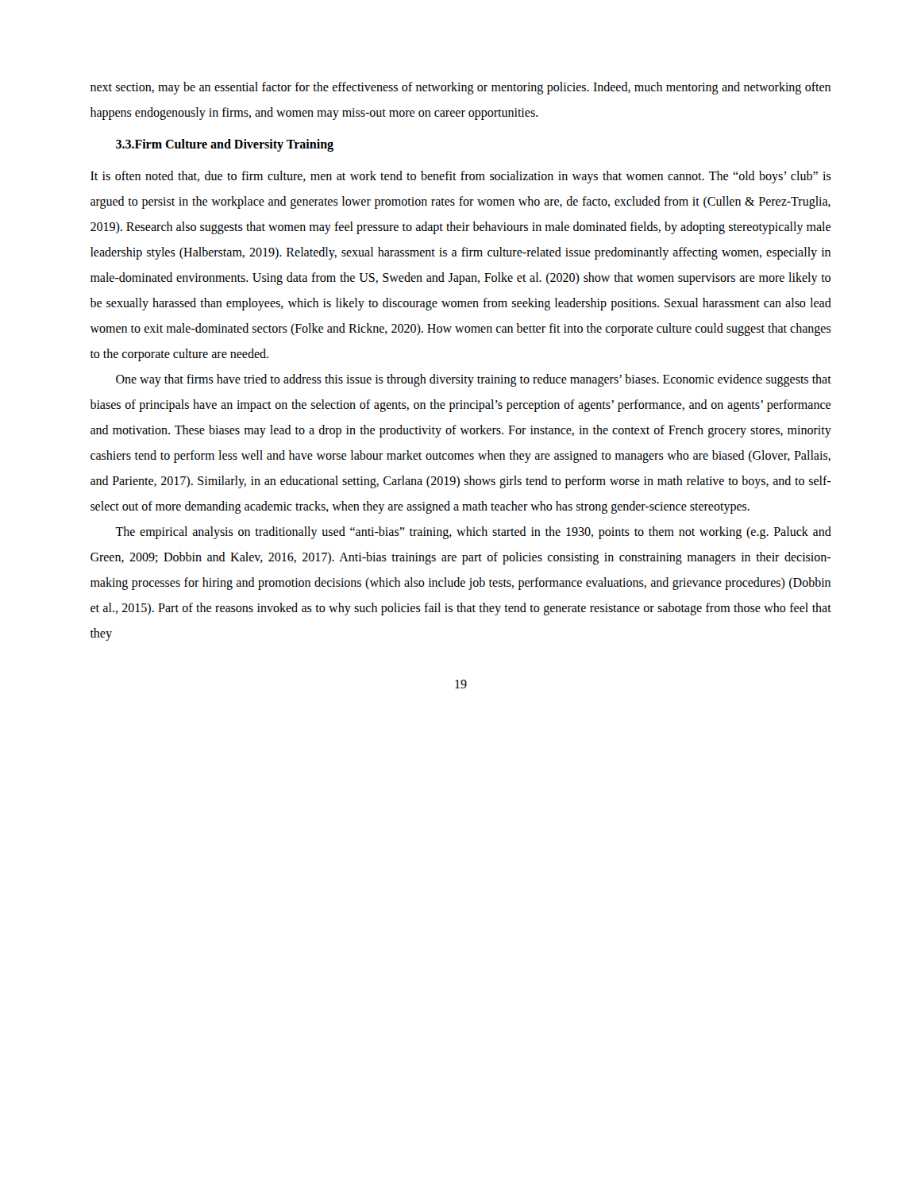next section, may be an essential factor for the effectiveness of networking or mentoring policies. Indeed, much mentoring and networking often happens endogenously in firms, and women may miss-out more on career opportunities.
3.3.Firm Culture and Diversity Training
It is often noted that, due to firm culture, men at work tend to benefit from socialization in ways that women cannot. The “old boys’ club” is argued to persist in the workplace and generates lower promotion rates for women who are, de facto, excluded from it (Cullen & Perez-Truglia, 2019). Research also suggests that women may feel pressure to adapt their behaviours in male dominated fields, by adopting stereotypically male leadership styles (Halberstam, 2019). Relatedly, sexual harassment is a firm culture-related issue predominantly affecting women, especially in male-dominated environments. Using data from the US, Sweden and Japan, Folke et al. (2020) show that women supervisors are more likely to be sexually harassed than employees, which is likely to discourage women from seeking leadership positions. Sexual harassment can also lead women to exit male-dominated sectors (Folke and Rickne, 2020). How women can better fit into the corporate culture could suggest that changes to the corporate culture are needed.
One way that firms have tried to address this issue is through diversity training to reduce managers’ biases. Economic evidence suggests that biases of principals have an impact on the selection of agents, on the principal’s perception of agents’ performance, and on agents’ performance and motivation. These biases may lead to a drop in the productivity of workers. For instance, in the context of French grocery stores, minority cashiers tend to perform less well and have worse labour market outcomes when they are assigned to managers who are biased (Glover, Pallais, and Pariente, 2017). Similarly, in an educational setting, Carlana (2019) shows girls tend to perform worse in math relative to boys, and to self-select out of more demanding academic tracks, when they are assigned a math teacher who has strong gender-science stereotypes.
The empirical analysis on traditionally used “anti-bias” training, which started in the 1930, points to them not working (e.g. Paluck and Green, 2009; Dobbin and Kalev, 2016, 2017). Anti-bias trainings are part of policies consisting in constraining managers in their decision-making processes for hiring and promotion decisions (which also include job tests, performance evaluations, and grievance procedures) (Dobbin et al., 2015). Part of the reasons invoked as to why such policies fail is that they tend to generate resistance or sabotage from those who feel that they
19